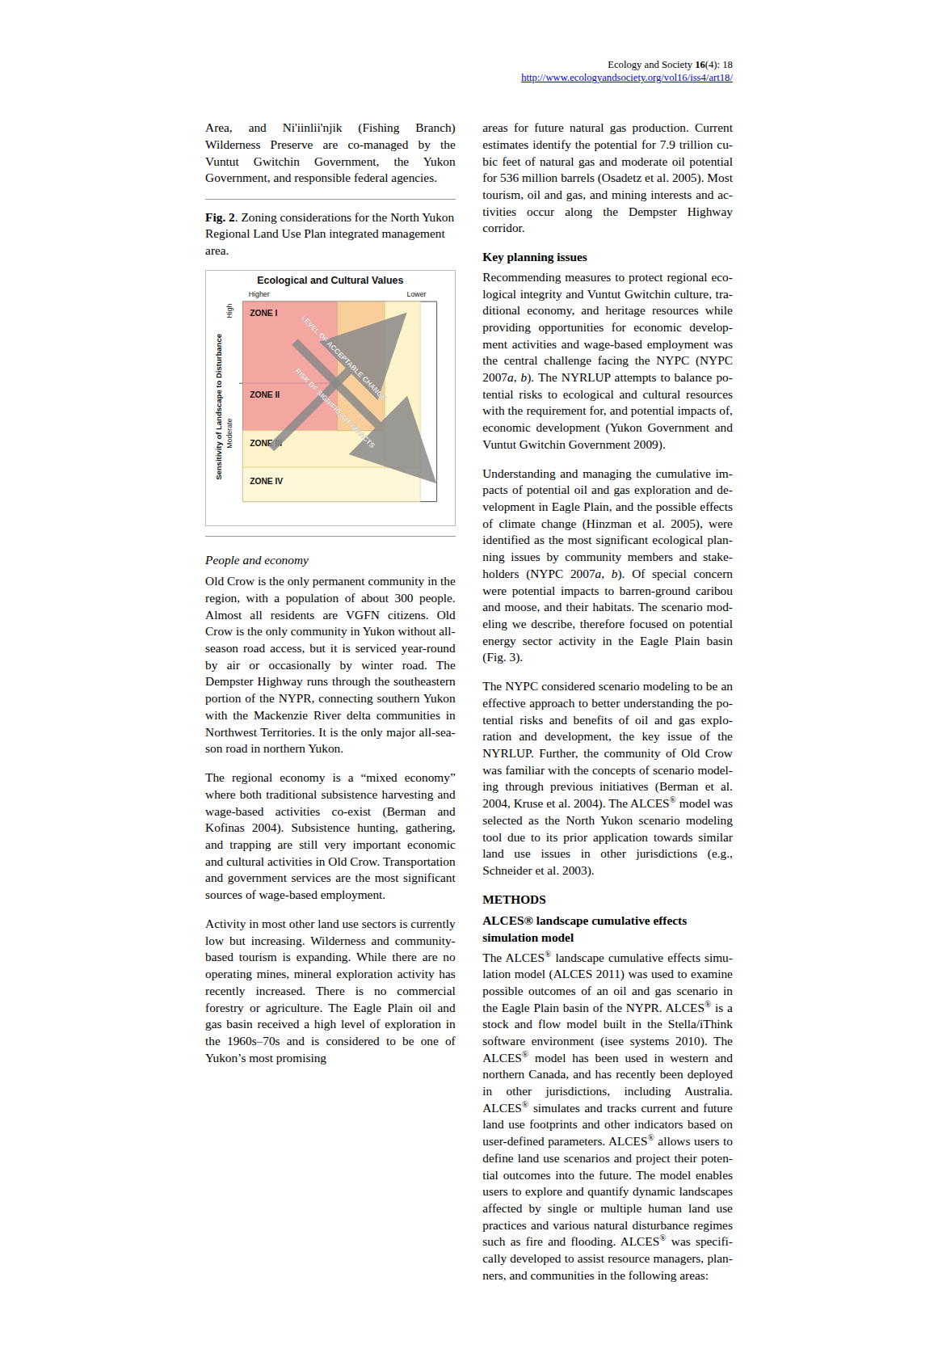Ecology and Society 16(4): 18
http://www.ecologyandsociety.org/vol16/iss4/art18/
Area, and Ni'iinlii'njik (Fishing Branch) Wilderness Preserve are co-managed by the Vuntut Gwitchin Government, the Yukon Government, and responsible federal agencies.
Fig. 2. Zoning considerations for the North Yukon Regional Land Use Plan integrated management area.
Ecological and Cultural Values Higher Lower Sensitivity of Landscape to Disturbance High Moderate ZONE I ZONE II ZONE III ZONE IV LEVEL OF ACCEPTABLE CHANGE RISK OF SIGNIFICANT IMPACTS
People and economy
Old Crow is the only permanent community in the region, with a population of about 300 people. Almost all residents are VGFN citizens. Old Crow is the only community in Yukon without all-season road access, but it is serviced year-round by air or occasionally by winter road. The Dempster Highway runs through the southeastern portion of the NYPR, connecting southern Yukon with the Mackenzie River delta communities in Northwest Territories. It is the only major all-season road in northern Yukon.
The regional economy is a “mixed economy” where both traditional subsistence harvesting and wage-based activities co-exist (Berman and Kofinas 2004). Subsistence hunting, gathering, and trapping are still very important economic and cultural activities in Old Crow. Transportation and government services are the most significant sources of wage-based employment.
Activity in most other land use sectors is currently low but increasing. Wilderness and community-based tourism is expanding. While there are no operating mines, mineral exploration activity has recently increased. There is no commercial forestry or agriculture. The Eagle Plain oil and gas basin received a high level of exploration in the 1960s–70s and is considered to be one of Yukon’s most promising
areas for future natural gas production. Current estimates identify the potential for 7.9 trillion cubic feet of natural gas and moderate oil potential for 536 million barrels (Osadetz et al. 2005). Most tourism, oil and gas, and mining interests and activities occur along the Dempster Highway corridor.
Key planning issues
Recommending measures to protect regional ecological integrity and Vuntut Gwitchin culture, traditional economy, and heritage resources while providing opportunities for economic development activities and wage-based employment was the central challenge facing the NYPC (NYPC 2007a, b). The NYRLUP attempts to balance potential risks to ecological and cultural resources with the requirement for, and potential impacts of, economic development (Yukon Government and Vuntut Gwitchin Government 2009).
Understanding and managing the cumulative impacts of potential oil and gas exploration and development in Eagle Plain, and the possible effects of climate change (Hinzman et al. 2005), were identified as the most significant ecological planning issues by community members and stakeholders (NYPC 2007a, b). Of special concern were potential impacts to barren-ground caribou and moose, and their habitats. The scenario modeling we describe, therefore focused on potential energy sector activity in the Eagle Plain basin (Fig. 3).
The NYPC considered scenario modeling to be an effective approach to better understanding the potential risks and benefits of oil and gas exploration and development, the key issue of the NYRLUP. Further, the community of Old Crow was familiar with the concepts of scenario modeling through previous initiatives (Berman et al. 2004, Kruse et al. 2004). The ALCES® model was selected as the North Yukon scenario modeling tool due to its prior application towards similar land use issues in other jurisdictions (e.g., Schneider et al. 2003).
METHODS
ALCES® landscape cumulative effects simulation model
The ALCES® landscape cumulative effects simulation model (ALCES 2011) was used to examine possible outcomes of an oil and gas scenario in the Eagle Plain basin of the NYPR. ALCES® is a stock and flow model built in the Stella/iThink software environment (isee systems 2010). The ALCES® model has been used in western and northern Canada, and has recently been deployed in other jurisdictions, including Australia. ALCES® simulates and tracks current and future land use footprints and other indicators based on user-defined parameters. ALCES® allows users to define land use scenarios and project their potential outcomes into the future. The model enables users to explore and quantify dynamic landscapes affected by single or multiple human land use practices and various natural disturbance regimes such as fire and flooding. ALCES® was specifically developed to assist resource managers, planners, and communities in the following areas: